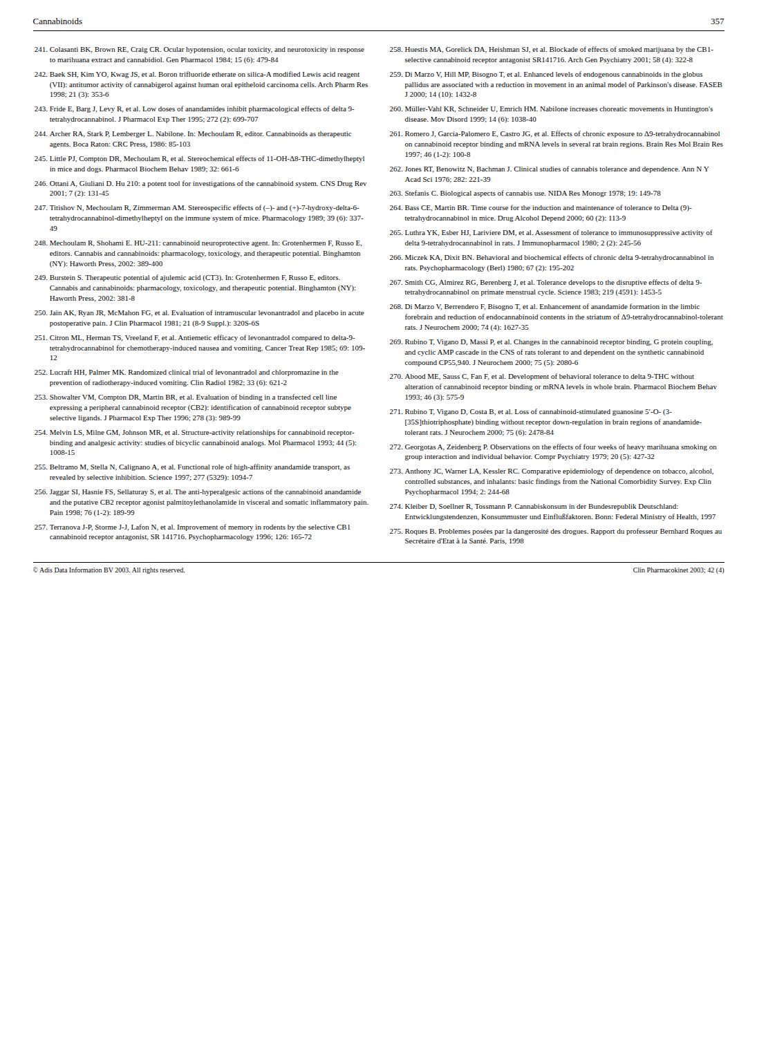Cannabinoids 357
Colasanti BK, Brown RE, Craig CR. Ocular hypotension, ocular toxicity, and neurotoxicity in response to marihuana extract and cannabidiol. Gen Pharmacol 1984; 15 (6): 479-84
Baek SH, Kim YO, Kwag JS, et al. Boron trifluoride etherate on silica-A modified Lewis acid reagent (VII): antitumor activity of cannabigerol against human oral epitheloid carcinoma cells. Arch Pharm Res 1998; 21 (3): 353-6
Fride E, Barg J, Levy R, et al. Low doses of anandamides inhibit pharmacological effects of delta 9-tetrahydrocannabinol. J Pharmacol Exp Ther 1995; 272 (2): 699-707
Archer RA, Stark P, Lemberger L. Nabilone. In: Mechoulam R, editor. Cannabinoids as therapeutic agents. Boca Raton: CRC Press, 1986: 85-103
Little PJ, Compton DR, Mechoulam R, et al. Stereochemical effects of 11-OH-Δ8-THC-dimethylheptyl in mice and dogs. Pharmacol Biochem Behav 1989; 32: 661-6
Ottani A, Giuliani D. Hu 210: a potent tool for investigations of the cannabinoid system. CNS Drug Rev 2001; 7 (2): 131-45
Titishov N, Mechoulam R, Zimmerman AM. Stereospecific effects of (–)- and (+)-7-hydroxy-delta-6-tetrahydrocannabinol-dimethylheptyl on the immune system of mice. Pharmacology 1989; 39 (6): 337-49
Mechoulam R, Shohami E. HU-211: cannabinoid neuroprotective agent. In: Grotenhermen F, Russo E, editors. Cannabis and cannabinoids: pharmacology, toxicology, and therapeutic potential. Binghamton (NY): Haworth Press, 2002: 389-400
Burstein S. Therapeutic potential of ajulemic acid (CT3). In: Grotenhermen F, Russo E, editors. Cannabis and cannabinoids: pharmacology, toxicology, and therapeutic potential. Binghamton (NY): Haworth Press, 2002: 381-8
Jain AK, Ryan JR, McMahon FG, et al. Evaluation of intramuscular levonantradol and placebo in acute postoperative pain. J Clin Pharmacol 1981; 21 (8-9 Suppl.): 320S-6S
Citron ML, Herman TS, Vreeland F, et al. Antiemetic efficacy of levonantradol compared to delta-9-tetrahydrocannabinol for chemotherapy-induced nausea and vomiting. Cancer Treat Rep 1985; 69: 109-12
Lucraft HH, Palmer MK. Randomized clinical trial of levonantradol and chlorpromazine in the prevention of radiotherapy-induced vomiting. Clin Radiol 1982; 33 (6): 621-2
Showalter VM, Compton DR, Martin BR, et al. Evaluation of binding in a transfected cell line expressing a peripheral cannabinoid receptor (CB2): identification of cannabinoid receptor subtype selective ligands. J Pharmacol Exp Ther 1996; 278 (3): 989-99
Melvin LS, Milne GM, Johnson MR, et al. Structure-activity relationships for cannabinoid receptor-binding and analgesic activity: studies of bicyclic cannabinoid analogs. Mol Pharmacol 1993; 44 (5): 1008-15
Beltramo M, Stella N, Calignano A, et al. Functional role of high-affinity anandamide transport, as revealed by selective inhibition. Science 1997; 277 (5329): 1094-7
Jaggar SI, Hasnie FS, Sellaturay S, et al. The anti-hyperalgesic actions of the cannabinoid anandamide and the putative CB2 receptor agonist palmitoylethanolamide in visceral and somatic inflammatory pain. Pain 1998; 76 (1-2): 189-99
Terranova J-P, Storme J-J, Lafon N, et al. Improvement of memory in rodents by the selective CB1 cannabinoid receptor antagonist, SR 141716. Psychopharmacology 1996; 126: 165-72
Huestis MA, Gorelick DA, Heishman SJ, et al. Blockade of effects of smoked marijuana by the CB1-selective cannabinoid receptor antagonist SR141716. Arch Gen Psychiatry 2001; 58 (4): 322-8
Di Marzo V, Hill MP, Bisogno T, et al. Enhanced levels of endogenous cannabinoids in the globus pallidus are associated with a reduction in movement in an animal model of Parkinson's disease. FASEB J 2000; 14 (10): 1432-8
Müller-Vahl KR, Schneider U, Emrich HM. Nabilone increases choreatic movements in Huntington's disease. Mov Disord 1999; 14 (6): 1038-40
Romero J, Garcia-Palomero E, Castro JG, et al. Effects of chronic exposure to Δ9-tetrahydrocannabinol on cannabinoid receptor binding and mRNA levels in several rat brain regions. Brain Res Mol Brain Res 1997; 46 (1-2): 100-8
Jones RT, Benowitz N, Bachman J. Clinical studies of cannabis tolerance and dependence. Ann N Y Acad Sci 1976; 282: 221-39
Stefanis C. Biological aspects of cannabis use. NIDA Res Monogr 1978; 19: 149-78
Bass CE, Martin BR. Time course for the induction and maintenance of tolerance to Delta (9)-tetrahydrocannabinol in mice. Drug Alcohol Depend 2000; 60 (2): 113-9
Luthra YK, Esber HJ, Lariviere DM, et al. Assessment of tolerance to immunosuppressive activity of delta 9-tetrahydrocannabinol in rats. J Immunopharmacol 1980; 2 (2): 245-56
Miczek KA, Dixit BN. Behavioral and biochemical effects of chronic delta 9-tetrahydrocannabinol in rats. Psychopharmacology (Berl) 1980; 67 (2): 195-202
Smith CG, Almirez RG, Berenberg J, et al. Tolerance develops to the disruptive effects of delta 9-tetrahydrocannabinol on primate menstrual cycle. Science 1983; 219 (4591): 1453-5
Di Marzo V, Berrendero F, Bisogno T, et al. Enhancement of anandamide formation in the limbic forebrain and reduction of endocannabinoid contents in the striatum of Δ9-tetrahydrocannabinol-tolerant rats. J Neurochem 2000; 74 (4): 1627-35
Rubino T, Vigano D, Massi P, et al. Changes in the cannabinoid receptor binding, G protein coupling, and cyclic AMP cascade in the CNS of rats tolerant to and dependent on the synthetic cannabinoid compound CP55,940. J Neurochem 2000; 75 (5): 2080-6
Abood ME, Sauss C, Fan F, et al. Development of behavioral tolerance to delta 9-THC without alteration of cannabinoid receptor binding or mRNA levels in whole brain. Pharmacol Biochem Behav 1993; 46 (3): 575-9
Rubino T, Vigano D, Costa B, et al. Loss of cannabinoid-stimulated guanosine 5′-O- (3-[35S]thiotriphosphate) binding without receptor down-regulation in brain regions of anandamide-tolerant rats. J Neurochem 2000; 75 (6): 2478-84
Georgotas A, Zeidenberg P. Observations on the effects of four weeks of heavy marihuana smoking on group interaction and individual behavior. Compr Psychiatry 1979; 20 (5): 427-32
Anthony JC, Warner LA, Kessler RC. Comparative epidemiology of dependence on tobacco, alcohol, controlled substances, and inhalants: basic findings from the National Comorbidity Survey. Exp Clin Psychopharmacol 1994; 2: 244-68
Kleiber D, Soellner R, Tossmann P. Cannabiskonsum in der Bundesrepublik Deutschland: Entwicklungstendenzen, Konsummuster und Einflußfaktoren. Bonn: Federal Ministry of Health, 1997
Roques B. Problemes posées par la dangerosité des drogues. Rapport du professeur Bernhard Roques au Secrétaire d'Etat à la Santé. Paris, 1998
© Adis Data Information BV 2003. All rights reserved. Clin Pharmacokinet 2003; 42 (4)